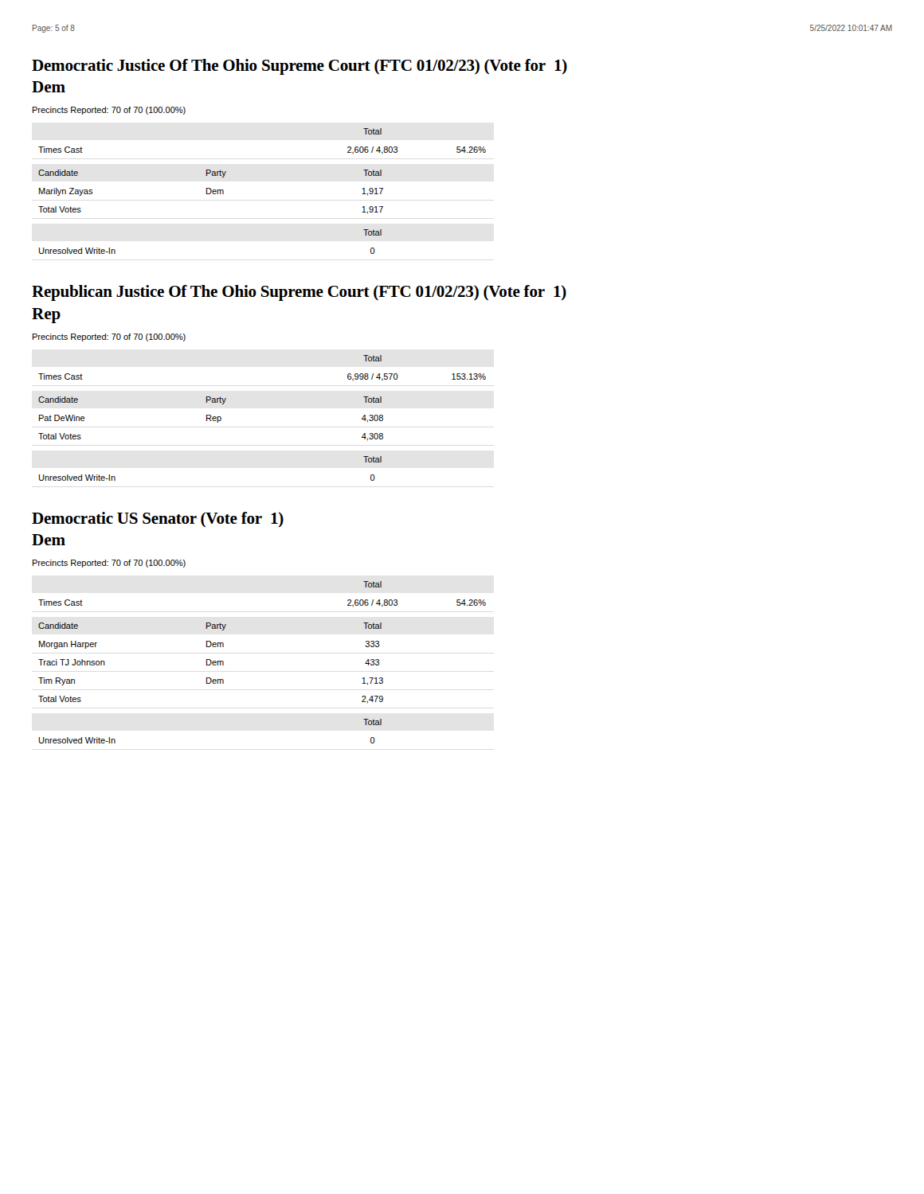Page: 5 of 8 5/25/2022 10:01:47 AM
Democratic Justice Of The Ohio Supreme Court (FTC 01/02/23) (Vote for 1)
Dem
Precincts Reported: 70 of 70 (100.00%)
| | | Total | |
| --- | --- | --- | --- |
| Times Cast | | 2,606 / 4,803 | 54.26% |
| Candidate | Party | Total | |
| --- | --- | --- | --- |
| Marilyn Zayas | Dem | 1,917 | |
| Total Votes | | 1,917 | |
| | | Total | |
| --- | --- | --- | --- |
| Unresolved Write-In | | 0 | |
Republican Justice Of The Ohio Supreme Court (FTC 01/02/23) (Vote for 1)
Rep
Precincts Reported: 70 of 70 (100.00%)
| | | Total | |
| --- | --- | --- | --- |
| Times Cast | | 6,998 / 4,570 | 153.13% |
| Candidate | Party | Total | |
| --- | --- | --- | --- |
| Pat DeWine | Rep | 4,308 | |
| Total Votes | | 4,308 | |
| | | Total | |
| --- | --- | --- | --- |
| Unresolved Write-In | | 0 | |
Democratic US Senator (Vote for 1)
Dem
Precincts Reported: 70 of 70 (100.00%)
| | | Total | |
| --- | --- | --- | --- |
| Times Cast | | 2,606 / 4,803 | 54.26% |
| Candidate | Party | Total | |
| --- | --- | --- | --- |
| Morgan Harper | Dem | 333 | |
| Traci TJ Johnson | Dem | 433 | |
| Tim Ryan | Dem | 1,713 | |
| Total Votes | | 2,479 | |
| | | Total | |
| --- | --- | --- | --- |
| Unresolved Write-In | | 0 | |